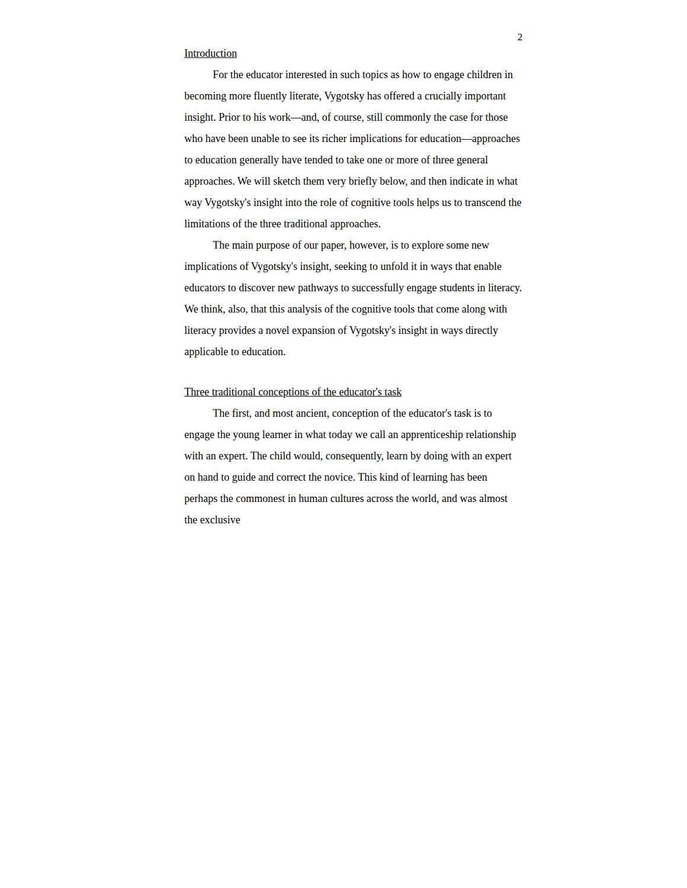2
Introduction
For the educator interested in such topics as how to engage children in becoming more fluently literate, Vygotsky has offered a crucially important insight. Prior to his work––and, of course, still commonly the case for those who have been unable to see its richer implications for education––approaches to education generally have tended to take one or more of three general approaches. We will sketch them very briefly below, and then indicate in what way Vygotsky's insight into the role of cognitive tools helps us to transcend the limitations of the three traditional approaches.
The main purpose of our paper, however, is to explore some new implications of Vygotsky's insight, seeking to unfold it in ways that enable educators to discover new pathways to successfully engage students in literacy. We think, also, that this analysis of the cognitive tools that come along with literacy provides a novel expansion of Vygotsky's insight in ways directly applicable to education.
Three traditional conceptions of the educator's task
The first, and most ancient, conception of the educator's task is to engage the young learner in what today we call an apprenticeship relationship with an expert. The child would, consequently, learn by doing with an expert on hand to guide and correct the novice. This kind of learning has been perhaps the commonest in human cultures across the world, and was almost the exclusive